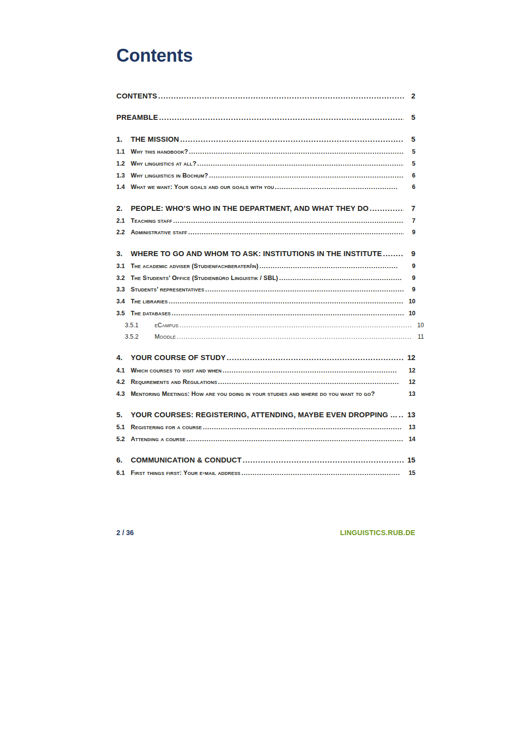Contents
CONTENTS .................................................................................................................. 2
PREAMBLE ................................................................................................................... 5
1. THE MISSION ............................................................................................................. 5
1.1 Why this handbook? ..................................................................................................... 5
1.2 Why linguistics at all? .................................................................................................. 5
1.3 Why linguistics in Bochum? ....................................................................................... 6
1.4 What we want: Your goals and our goals with you ....................................................... 6
2. PEOPLE: WHO’S WHO IN THE DEPARTMENT, AND WHAT THEY DO ................... 7
2.1 Teaching staff ............................................................................................................. 7
2.2 Administrative staff ..................................................................................................... 9
3. WHERE TO GO AND WHOM TO ASK: INSTITUTIONS IN THE INSTITUTE ............. 9
3.1 The academic adviser (Studienfachberater/in) .............................................................. 9
3.2 The Students’ Office (Studienbüro Linguistik / SBL) ....................................................... 9
3.3 Students’ representatives ............................................................................................. 9
3.4 The libraries ................................................................................................................. 10
3.5 The databases ............................................................................................................. 10
3.5.1 eCampus ......................................................................................................................... 10
3.5.2 Moodle ............................................................................................................................ 11
4. YOUR COURSE OF STUDY ......................................................................................... 12
4.1 Which courses to visit and when .............................................................................. 12
4.2 Requirements and Regulations ................................................................................. 12
4.3 Mentoring Meetings: How are you doing in your studies and where do you want to go? 13
5. YOUR COURSES: REGISTERING, ATTENDING, MAYBE EVEN DROPPING … ...... 13
5.1 Registering for a course ......................................................................................... 13
5.2 Attending a course ................................................................................................. 14
6. COMMUNICATION & CONDUCT .............................................................................. 15
6.1 First things first: Your e-mail address ....................................................................... 15
2 / 36 LINGUISTICS.RUB.DE